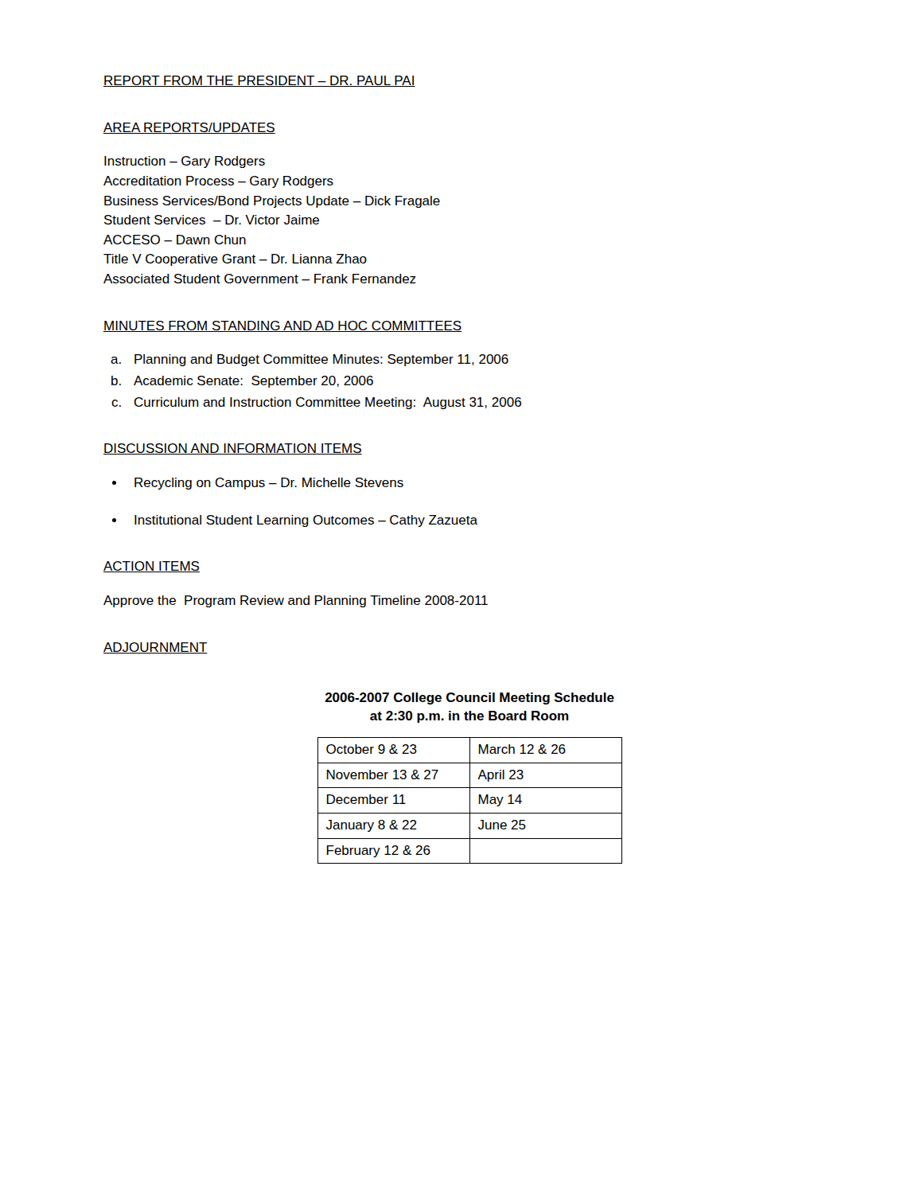REPORT FROM THE PRESIDENT – DR. PAUL PAI
AREA REPORTS/UPDATES
Instruction – Gary Rodgers
Accreditation Process – Gary Rodgers
Business Services/Bond Projects Update – Dick Fragale
Student Services – Dr. Victor Jaime
ACCESO – Dawn Chun
Title V Cooperative Grant – Dr. Lianna Zhao
Associated Student Government – Frank Fernandez
MINUTES FROM STANDING AND AD HOC COMMITTEES
Planning and Budget Committee Minutes: September 11, 2006
Academic Senate: September 20, 2006
Curriculum and Instruction Committee Meeting: August 31, 2006
DISCUSSION AND INFORMATION ITEMS
Recycling on Campus – Dr. Michelle Stevens
Institutional Student Learning Outcomes – Cathy Zazueta
ACTION ITEMS
Approve the Program Review and Planning Timeline 2008-2011
ADJOURNMENT
2006-2007 College Council Meeting Schedule
at 2:30 p.m. in the Board Room
| October 9 & 23 | March 12 & 26 |
| November 13 & 27 | April 23 |
| December 11 | May 14 |
| January 8 & 22 | June 25 |
| February 12 & 26 | |